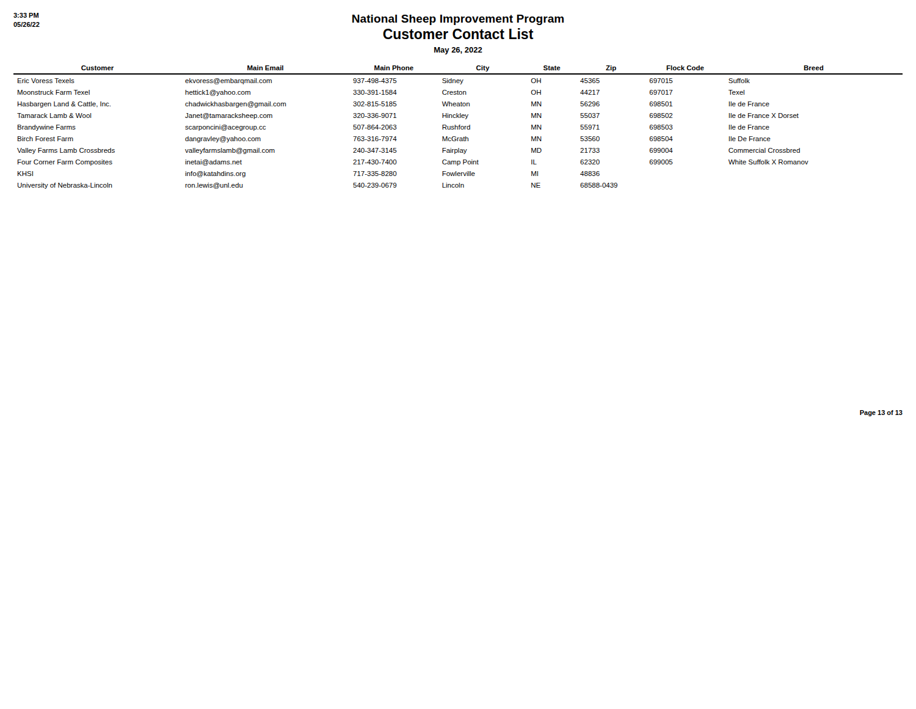3:33 PM
05/26/22
National Sheep Improvement Program
Customer Contact List
May 26, 2022
| Customer | Main Email | Main Phone | City | State | Zip | Flock Code | Breed |
| --- | --- | --- | --- | --- | --- | --- | --- |
| Eric Voress Texels | ekvoress@embarqmail.com | 937-498-4375 | Sidney | OH | 45365 | 697015 | Suffolk |
| Moonstruck Farm Texel | hettick1@yahoo.com | 330-391-1584 | Creston | OH | 44217 | 697017 | Texel |
| Hasbargen Land & Cattle, Inc. | chadwickhasbargen@gmail.com | 302-815-5185 | Wheaton | MN | 56296 | 698501 | Ile de France |
| Tamarack Lamb & Wool | Janet@tamaracksheep.com | 320-336-9071 | Hinckley | MN | 55037 | 698502 | Ile de France X Dorset |
| Brandywine Farms | scarponcini@acegroup.cc | 507-864-2063 | Rushford | MN | 55971 | 698503 | Ile de France |
| Birch Forest Farm | dangravley@yahoo.com | 763-316-7974 | McGrath | MN | 53560 | 698504 | Ile De France |
| Valley Farms Lamb Crossbreds | valleyfarmslamb@gmail.com | 240-347-3145 | Fairplay | MD | 21733 | 699004 | Commercial Crossbred |
| Four Corner Farm Composites | inetai@adams.net | 217-430-7400 | Camp Point | IL | 62320 | 699005 | White Suffolk X Romanov |
| KHSI | info@katahdins.org | 717-335-8280 | Fowlerville | MI | 48836 | | |
| University of Nebraska-Lincoln | ron.lewis@unl.edu | 540-239-0679 | Lincoln | NE | 68588-0439 | | |
Page 13 of 13